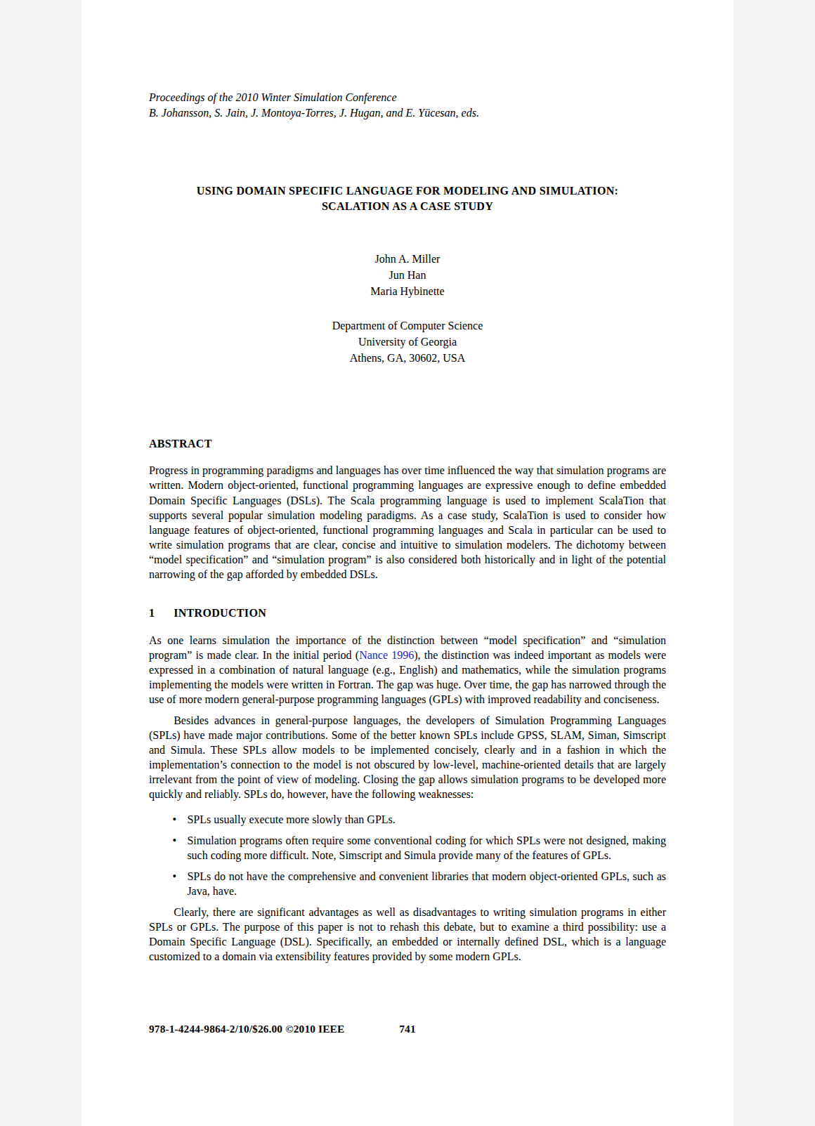Proceedings of the 2010 Winter Simulation Conference B. Johansson, S. Jain, J. Montoya-Torres, J. Hugan, and E. Yücesan, eds.
Using Domain Specific Language for Modeling and Simulation:
ScalaTion as a Case Study
John A. Miller
Jun Han
Maria Hybinette
Department of Computer Science
University of Georgia
Athens, GA, 30602, USA
Abstract
Progress in programming paradigms and languages has over time influenced the way that simulation programs are written. Modern object-oriented, functional programming languages are expressive enough to define embedded Domain Specific Languages (DSLs). The Scala programming language is used to implement ScalaTion that supports several popular simulation modeling paradigms. As a case study, ScalaTion is used to consider how language features of object-oriented, functional programming languages and Scala in particular can be used to write simulation programs that are clear, concise and intuitive to simulation modelers. The dichotomy between “model specification” and “simulation program” is also considered both historically and in light of the potential narrowing of the gap afforded by embedded DSLs.
1 Introduction
As one learns simulation the importance of the distinction between “model specification” and “simulation program” is made clear. In the initial period (Nance 1996), the distinction was indeed important as models were expressed in a combination of natural language (e.g., English) and mathematics, while the simulation programs implementing the models were written in Fortran. The gap was huge. Over time, the gap has narrowed through the use of more modern general-purpose programming languages (GPLs) with improved readability and conciseness.
Besides advances in general-purpose languages, the developers of Simulation Programming Languages (SPLs) have made major contributions. Some of the better known SPLs include GPSS, SLAM, Siman, Simscript and Simula. These SPLs allow models to be implemented concisely, clearly and in a fashion in which the implementation’s connection to the model is not obscured by low-level, machine-oriented details that are largely irrelevant from the point of view of modeling. Closing the gap allows simulation programs to be developed more quickly and reliably. SPLs do, however, have the following weaknesses:
SPLs usually execute more slowly than GPLs.
Simulation programs often require some conventional coding for which SPLs were not designed, making such coding more difficult. Note, Simscript and Simula provide many of the features of GPLs.
SPLs do not have the comprehensive and convenient libraries that modern object-oriented GPLs, such as Java, have.
Clearly, there are significant advantages as well as disadvantages to writing simulation programs in either SPLs or GPLs. The purpose of this paper is not to rehash this debate, but to examine a third possibility: use a Domain Specific Language (DSL). Specifically, an embedded or internally defined DSL, which is a language customized to a domain via extensibility features provided by some modern GPLs.
978-1-4244-9864-2/10/$26.00 ©2010 IEEE741